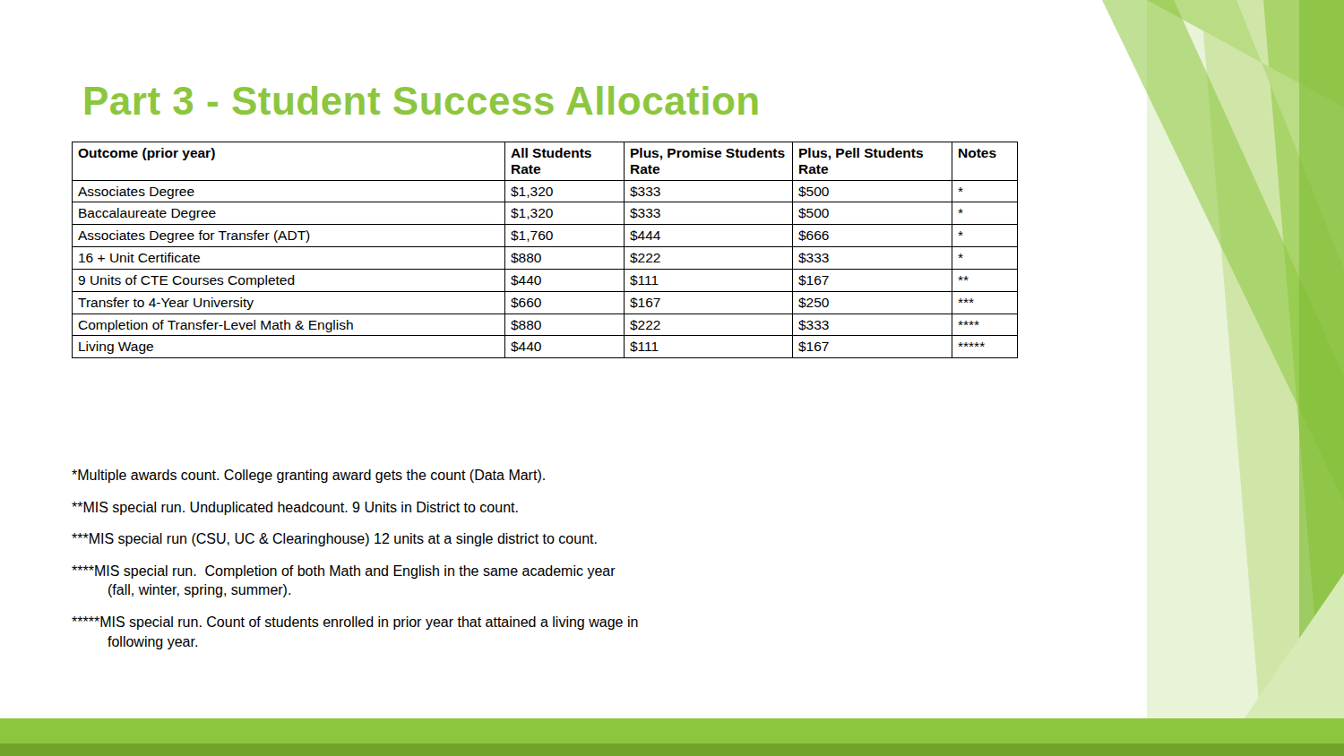Part 3 - Student Success Allocation
| Outcome (prior year) | All Students Rate | Plus, Promise Students Rate | Plus, Pell Students Rate | Notes |
| --- | --- | --- | --- | --- |
| Associates Degree | $1,320 | $333 | $500 | * |
| Baccalaureate Degree | $1,320 | $333 | $500 | * |
| Associates Degree for Transfer (ADT) | $1,760 | $444 | $666 | * |
| 16 + Unit Certificate | $880 | $222 | $333 | * |
| 9 Units of CTE Courses Completed | $440 | $111 | $167 | ** |
| Transfer to 4-Year University | $660 | $167 | $250 | *** |
| Completion of Transfer-Level Math & English | $880 | $222 | $333 | **** |
| Living Wage | $440 | $111 | $167 | ***** |
*Multiple awards count. College granting award gets the count (Data Mart).
**MIS special run. Unduplicated headcount. 9 Units in District to count.
***MIS special run (CSU, UC & Clearinghouse) 12 units at a single district to count.
****MIS special run. Completion of both Math and English in the same academic year (fall, winter, spring, summer).
*****MIS special run. Count of students enrolled in prior year that attained a living wage in following year.